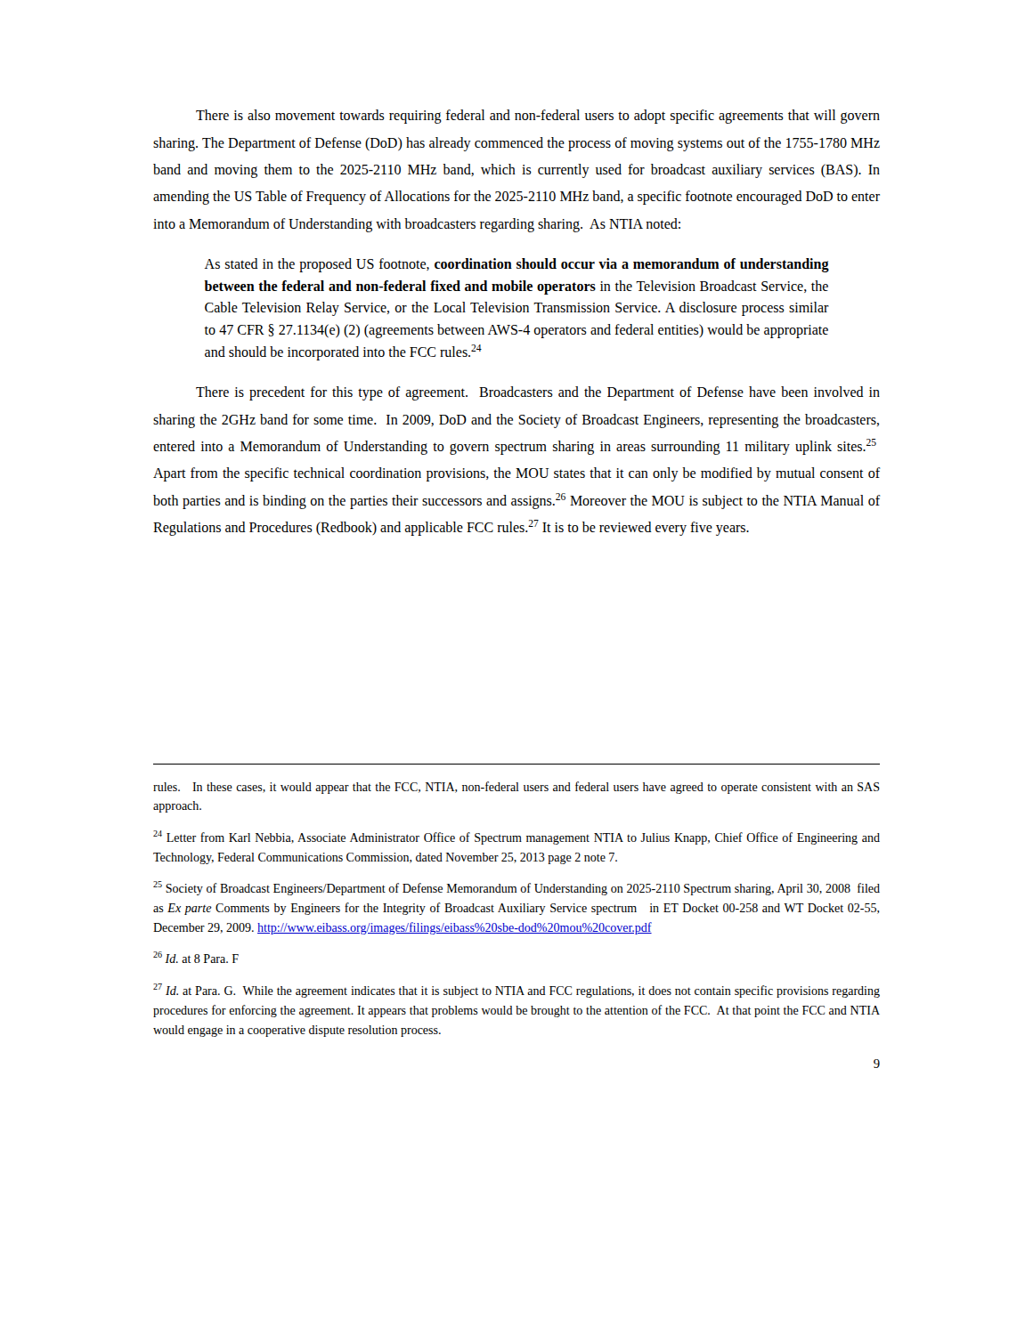There is also movement towards requiring federal and non-federal users to adopt specific agreements that will govern sharing. The Department of Defense (DoD) has already commenced the process of moving systems out of the 1755-1780 MHz band and moving them to the 2025-2110 MHz band, which is currently used for broadcast auxiliary services (BAS). In amending the US Table of Frequency of Allocations for the 2025-2110 MHz band, a specific footnote encouraged DoD to enter into a Memorandum of Understanding with broadcasters regarding sharing. As NTIA noted:
As stated in the proposed US footnote, coordination should occur via a memorandum of understanding between the federal and non-federal fixed and mobile operators in the Television Broadcast Service, the Cable Television Relay Service, or the Local Television Transmission Service. A disclosure process similar to 47 CFR § 27.1134(e) (2) (agreements between AWS-4 operators and federal entities) would be appropriate and should be incorporated into the FCC rules.24
There is precedent for this type of agreement. Broadcasters and the Department of Defense have been involved in sharing the 2GHz band for some time. In 2009, DoD and the Society of Broadcast Engineers, representing the broadcasters, entered into a Memorandum of Understanding to govern spectrum sharing in areas surrounding 11 military uplink sites.25 Apart from the specific technical coordination provisions, the MOU states that it can only be modified by mutual consent of both parties and is binding on the parties their successors and assigns.26 Moreover the MOU is subject to the NTIA Manual of Regulations and Procedures (Redbook) and applicable FCC rules.27 It is to be reviewed every five years.
rules. In these cases, it would appear that the FCC, NTIA, non-federal users and federal users have agreed to operate consistent with an SAS approach.
24 Letter from Karl Nebbia, Associate Administrator Office of Spectrum management NTIA to Julius Knapp, Chief Office of Engineering and Technology, Federal Communications Commission, dated November 25, 2013 page 2 note 7.
25 Society of Broadcast Engineers/Department of Defense Memorandum of Understanding on 2025-2110 Spectrum sharing, April 30, 2008 filed as Ex parte Comments by Engineers for the Integrity of Broadcast Auxiliary Service spectrum in ET Docket 00-258 and WT Docket 02-55, December 29, 2009. http://www.eibass.org/images/filings/eibass%20sbe-dod%20mou%20cover.pdf
26 Id. at 8 Para. F
27 Id. at Para. G. While the agreement indicates that it is subject to NTIA and FCC regulations, it does not contain specific provisions regarding procedures for enforcing the agreement. It appears that problems would be brought to the attention of the FCC. At that point the FCC and NTIA would engage in a cooperative dispute resolution process.
9